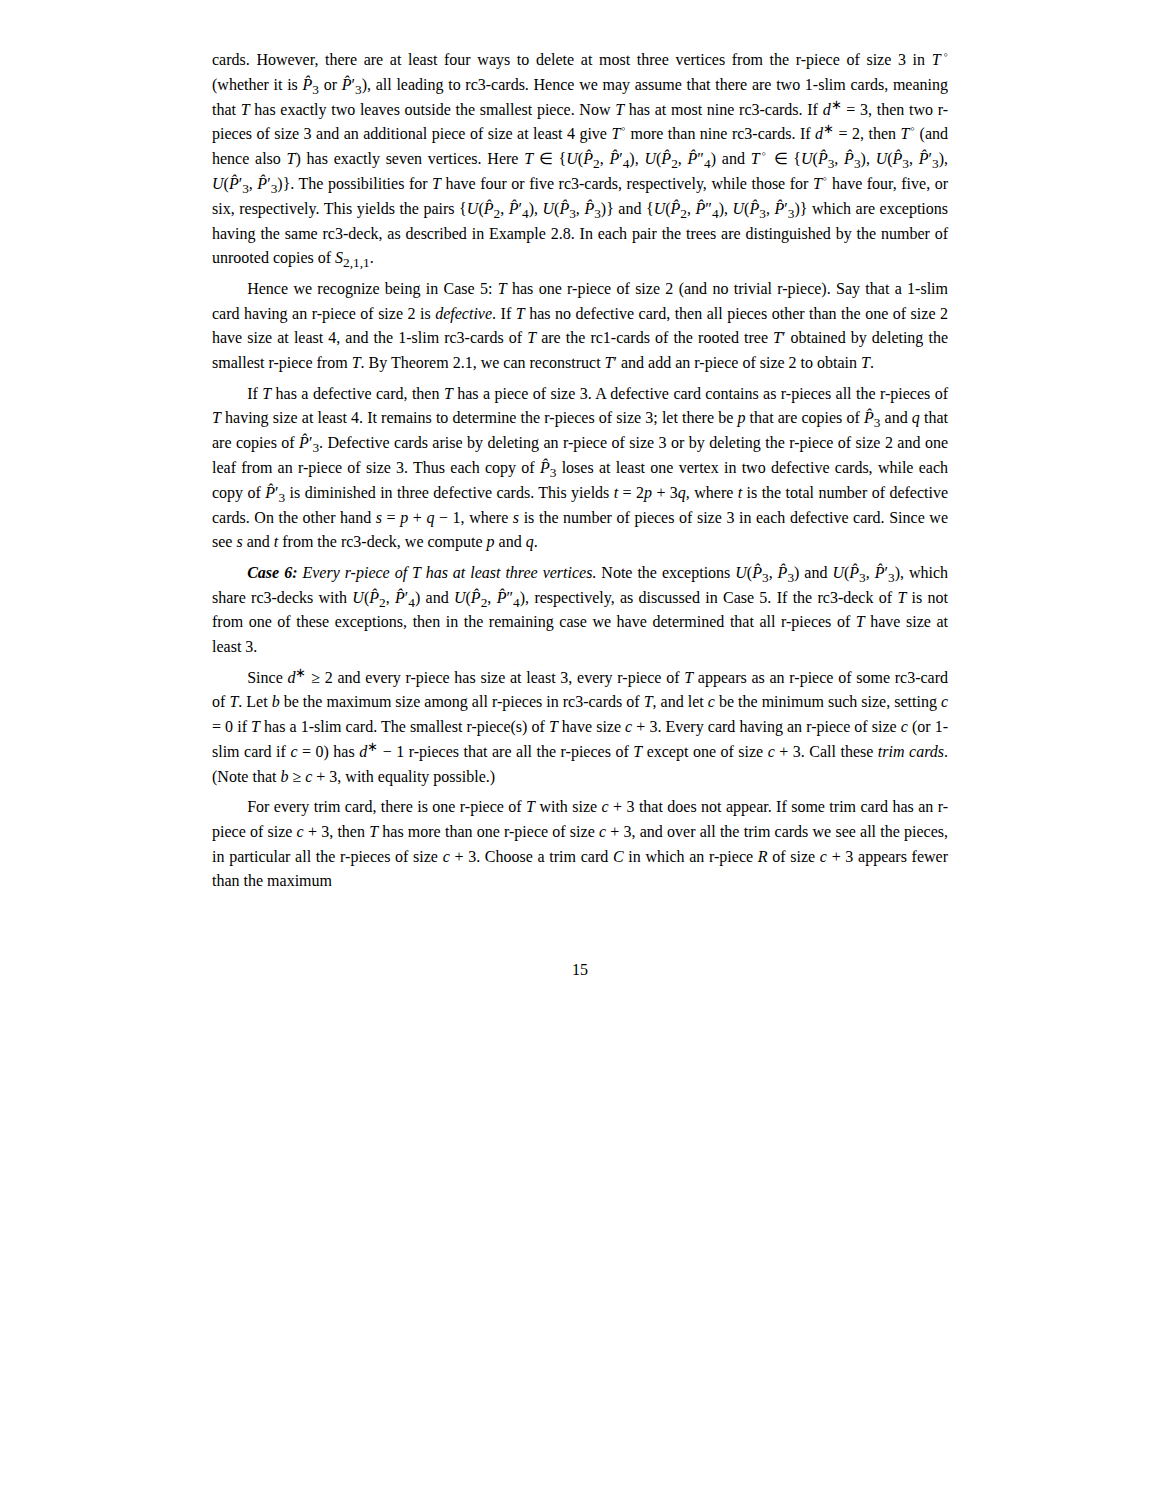cards. However, there are at least four ways to delete at most three vertices from the r-piece of size 3 in T◦ (whether it is P̂3 or P̂′3), all leading to rc3-cards. Hence we may assume that there are two 1-slim cards, meaning that T has exactly two leaves outside the smallest piece. Now T has at most nine rc3-cards. If d∗ = 3, then two r-pieces of size 3 and an additional piece of size at least 4 give T◦ more than nine rc3-cards. If d∗ = 2, then T◦ (and hence also T) has exactly seven vertices. Here T ∈ {U(P̂2, P̂′4), U(P̂2, P̂″4) and T◦ ∈ {U(P̂3, P̂3), U(P̂3, P̂′3), U(P̂′3, P̂′3)}. The possibilities for T have four or five rc3-cards, respectively, while those for T◦ have four, five, or six, respectively. This yields the pairs {U(P̂2, P̂′4), U(P̂3, P̂3)} and {U(P̂2, P̂″4), U(P̂3, P̂′3)} which are exceptions having the same rc3-deck, as described in Example 2.8. In each pair the trees are distinguished by the number of unrooted copies of S2,1,1.
Hence we recognize being in Case 5: T has one r-piece of size 2 (and no trivial r-piece). Say that a 1-slim card having an r-piece of size 2 is defective. If T has no defective card, then all pieces other than the one of size 2 have size at least 4, and the 1-slim rc3-cards of T are the rc1-cards of the rooted tree T′ obtained by deleting the smallest r-piece from T. By Theorem 2.1, we can reconstruct T′ and add an r-piece of size 2 to obtain T.
If T has a defective card, then T has a piece of size 3. A defective card contains as r-pieces all the r-pieces of T having size at least 4. It remains to determine the r-pieces of size 3; let there be p that are copies of P̂3 and q that are copies of P̂′3. Defective cards arise by deleting an r-piece of size 3 or by deleting the r-piece of size 2 and one leaf from an r-piece of size 3. Thus each copy of P̂3 loses at least one vertex in two defective cards, while each copy of P̂′3 is diminished in three defective cards. This yields t = 2p + 3q, where t is the total number of defective cards. On the other hand s = p + q − 1, where s is the number of pieces of size 3 in each defective card. Since we see s and t from the rc3-deck, we compute p and q.
Case 6: Every r-piece of T has at least three vertices. Note the exceptions U(P̂3, P̂3) and U(P̂3, P̂′3), which share rc3-decks with U(P̂2, P̂′4) and U(P̂2, P̂″4), respectively, as discussed in Case 5. If the rc3-deck of T is not from one of these exceptions, then in the remaining case we have determined that all r-pieces of T have size at least 3.
Since d∗ ≥ 2 and every r-piece has size at least 3, every r-piece of T appears as an r-piece of some rc3-card of T. Let b be the maximum size among all r-pieces in rc3-cards of T, and let c be the minimum such size, setting c = 0 if T has a 1-slim card. The smallest r-piece(s) of T have size c + 3. Every card having an r-piece of size c (or 1-slim card if c = 0) has d∗ − 1 r-pieces that are all the r-pieces of T except one of size c + 3. Call these trim cards. (Note that b ≥ c + 3, with equality possible.)
For every trim card, there is one r-piece of T with size c + 3 that does not appear. If some trim card has an r-piece of size c + 3, then T has more than one r-piece of size c + 3, and over all the trim cards we see all the pieces, in particular all the r-pieces of size c + 3. Choose a trim card C in which an r-piece R of size c + 3 appears fewer than the maximum
15